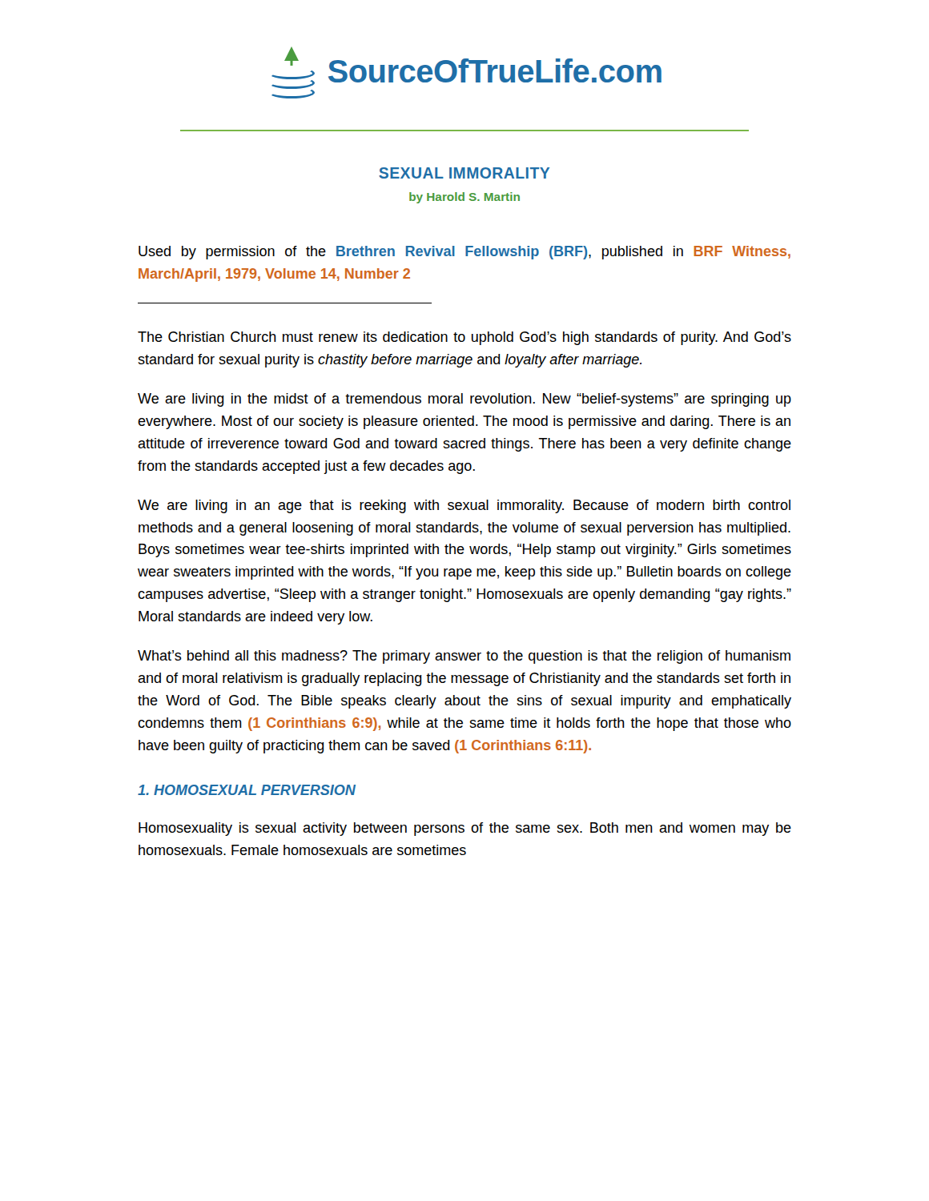SourceOfTrueLife.com
SEXUAL IMMORALITY
by Harold S. Martin
Used by permission of the Brethren Revival Fellowship (BRF), published in BRF Witness, March/April, 1979, Volume 14, Number 2
The Christian Church must renew its dedication to uphold God’s high standards of purity. And God’s standard for sexual purity is chastity before marriage and loyalty after marriage.
We are living in the midst of a tremendous moral revolution. New “belief-systems” are springing up everywhere. Most of our society is pleasure oriented. The mood is permissive and daring. There is an attitude of irreverence toward God and toward sacred things. There has been a very definite change from the standards accepted just a few decades ago.
We are living in an age that is reeking with sexual immorality. Because of modern birth control methods and a general loosening of moral standards, the volume of sexual perversion has multiplied. Boys sometimes wear tee-shirts imprinted with the words, “Help stamp out virginity.” Girls sometimes wear sweaters imprinted with the words, “If you rape me, keep this side up.” Bulletin boards on college campuses advertise, “Sleep with a stranger tonight.” Homosexuals are openly demanding “gay rights.” Moral standards are indeed very low.
What’s behind all this madness? The primary answer to the question is that the religion of humanism and of moral relativism is gradually replacing the message of Christianity and the standards set forth in the Word of God. The Bible speaks clearly about the sins of sexual impurity and emphatically condemns them (1 Corinthians 6:9), while at the same time it holds forth the hope that those who have been guilty of practicing them can be saved (1 Corinthians 6:11).
1. HOMOSEXUAL PERVERSION
Homosexuality is sexual activity between persons of the same sex. Both men and women may be homosexuals. Female homosexuals are sometimes